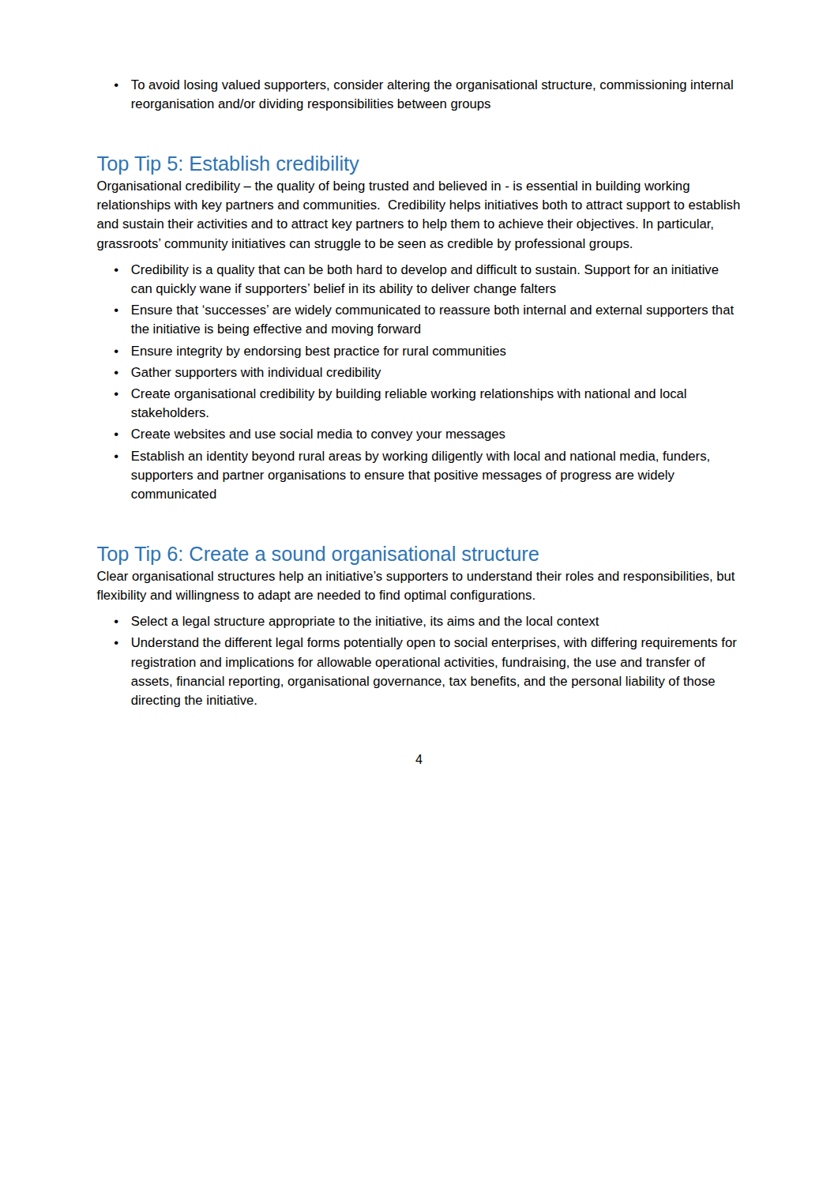To avoid losing valued supporters, consider altering the organisational structure, commissioning internal reorganisation and/or dividing responsibilities between groups
Top Tip 5: Establish credibility
Organisational credibility – the quality of being trusted and believed in - is essential in building working relationships with key partners and communities. Credibility helps initiatives both to attract support to establish and sustain their activities and to attract key partners to help them to achieve their objectives. In particular, grassroots’ community initiatives can struggle to be seen as credible by professional groups.
Credibility is a quality that can be both hard to develop and difficult to sustain. Support for an initiative can quickly wane if supporters’ belief in its ability to deliver change falters
Ensure that ‘successes’ are widely communicated to reassure both internal and external supporters that the initiative is being effective and moving forward
Ensure integrity by endorsing best practice for rural communities
Gather supporters with individual credibility
Create organisational credibility by building reliable working relationships with national and local stakeholders.
Create websites and use social media to convey your messages
Establish an identity beyond rural areas by working diligently with local and national media, funders, supporters and partner organisations to ensure that positive messages of progress are widely communicated
Top Tip 6: Create a sound organisational structure
Clear organisational structures help an initiative’s supporters to understand their roles and responsibilities, but flexibility and willingness to adapt are needed to find optimal configurations.
Select a legal structure appropriate to the initiative, its aims and the local context
Understand the different legal forms potentially open to social enterprises, with differing requirements for registration and implications for allowable operational activities, fundraising, the use and transfer of assets, financial reporting, organisational governance, tax benefits, and the personal liability of those directing the initiative.
4